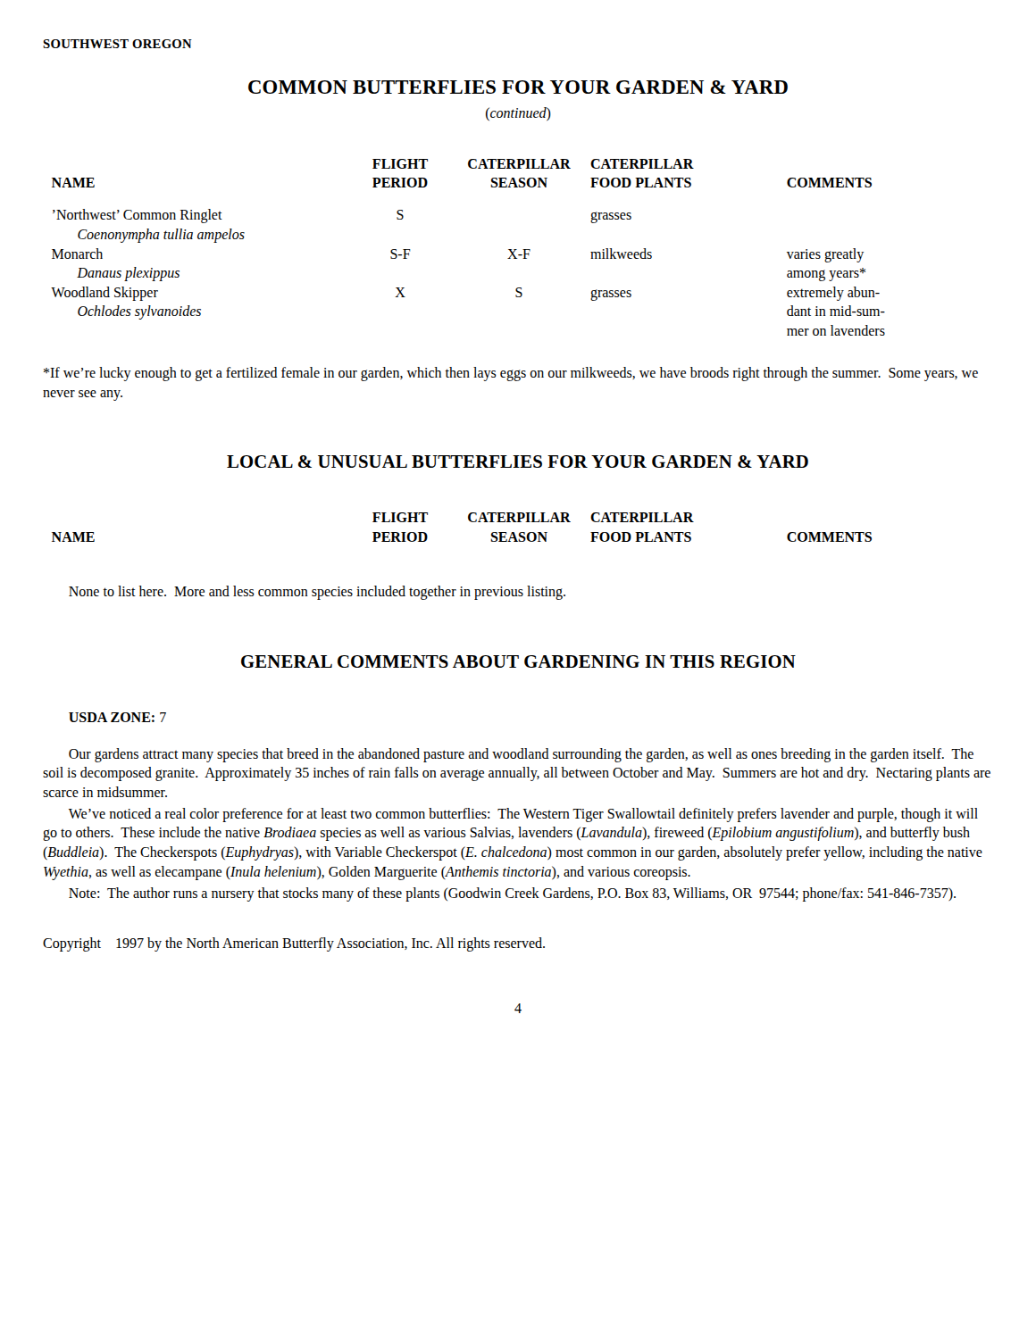SOUTHWEST OREGON
COMMON BUTTERFLIES FOR YOUR GARDEN & YARD
(continued)
| NAME | FLIGHT PERIOD | CATERPILLAR SEASON | CATERPILLAR FOOD PLANTS | COMMENTS |
| --- | --- | --- | --- | --- |
| ’Northwest’ Common Ringlet Coenonympha tullia ampelos | S | | grasses | |
| Monarch Danaus plexippus | S-F | X-F | milkweeds | varies greatly among years* |
| Woodland Skipper Ochlodes sylvanoides | X | S | grasses | extremely abun- dant in mid-sum- mer on lavenders |
*If we’re lucky enough to get a fertilized female in our garden, which then lays eggs on our milkweeds, we have broods right through the summer. Some years, we never see any.
LOCAL & UNUSUAL BUTTERFLIES FOR YOUR GARDEN & YARD
| NAME | FLIGHT PERIOD | CATERPILLAR SEASON | CATERPILLAR FOOD PLANTS | COMMENTS |
| --- | --- | --- | --- | --- |
None to list here. More and less common species included together in previous listing.
GENERAL COMMENTS ABOUT GARDENING IN THIS REGION
USDA ZONE: 7
Our gardens attract many species that breed in the abandoned pasture and woodland surrounding the garden, as well as ones breeding in the garden itself. The soil is decomposed granite. Approximately 35 inches of rain falls on average annually, all between October and May. Summers are hot and dry. Nectaring plants are scarce in midsummer.
We’ve noticed a real color preference for at least two common butterflies: The Western Tiger Swallowtail definitely prefers lavender and purple, though it will go to others. These include the native Brodiaea species as well as various Salvias, lavenders (Lavandula), fireweed (Epilobium angustifolium), and butterfly bush (Buddleia). The Checkerspots (Euphydryas), with Variable Checkerspot (E. chalcedona) most common in our garden, absolutely prefer yellow, including the native Wyethia, as well as elecampane (Inula helenium), Golden Marguerite (Anthemis tinctoria), and various coreopsis.
Note: The author runs a nursery that stocks many of these plants (Goodwin Creek Gardens, P.O. Box 83, Williams, OR 97544; phone/fax: 541-846-7357).
Copyright 1997 by the North American Butterfly Association, Inc. All rights reserved.
4